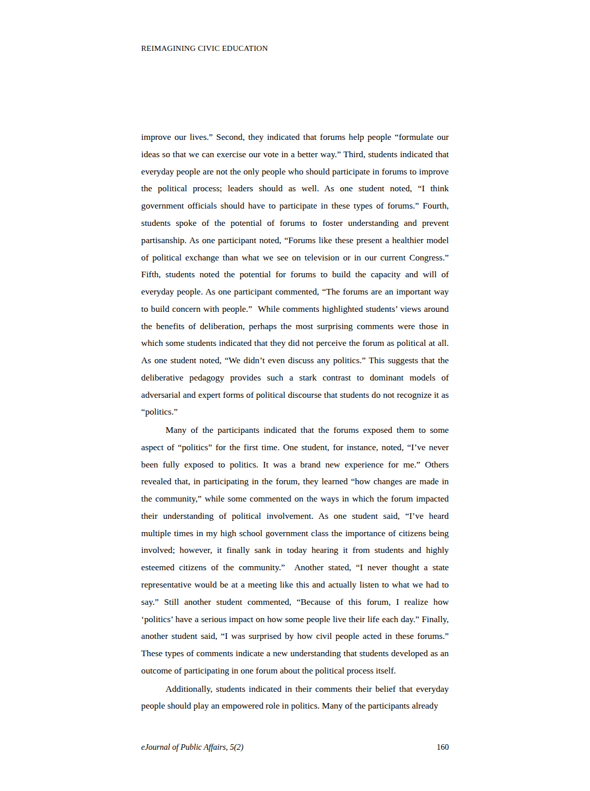REIMAGINING CIVIC EDUCATION
improve our lives.” Second, they indicated that forums help people “formulate our ideas so that we can exercise our vote in a better way.” Third, students indicated that everyday people are not the only people who should participate in forums to improve the political process; leaders should as well. As one student noted, “I think government officials should have to participate in these types of forums.” Fourth, students spoke of the potential of forums to foster understanding and prevent partisanship. As one participant noted, “Forums like these present a healthier model of political exchange than what we see on television or in our current Congress.” Fifth, students noted the potential for forums to build the capacity and will of everyday people. As one participant commented, “The forums are an important way to build concern with people.” While comments highlighted students’ views around the benefits of deliberation, perhaps the most surprising comments were those in which some students indicated that they did not perceive the forum as political at all. As one student noted, “We didn’t even discuss any politics.” This suggests that the deliberative pedagogy provides such a stark contrast to dominant models of adversarial and expert forms of political discourse that students do not recognize it as “politics.”
Many of the participants indicated that the forums exposed them to some aspect of “politics” for the first time. One student, for instance, noted, “I’ve never been fully exposed to politics. It was a brand new experience for me.” Others revealed that, in participating in the forum, they learned “how changes are made in the community,” while some commented on the ways in which the forum impacted their understanding of political involvement. As one student said, “I’ve heard multiple times in my high school government class the importance of citizens being involved; however, it finally sank in today hearing it from students and highly esteemed citizens of the community.” Another stated, “I never thought a state representative would be at a meeting like this and actually listen to what we had to say.” Still another student commented, “Because of this forum, I realize how ‘politics’ have a serious impact on how some people live their life each day.” Finally, another student said, “I was surprised by how civil people acted in these forums.” These types of comments indicate a new understanding that students developed as an outcome of participating in one forum about the political process itself.
Additionally, students indicated in their comments their belief that everyday people should play an empowered role in politics. Many of the participants already
eJournal of Public Affairs, 5(2)
160